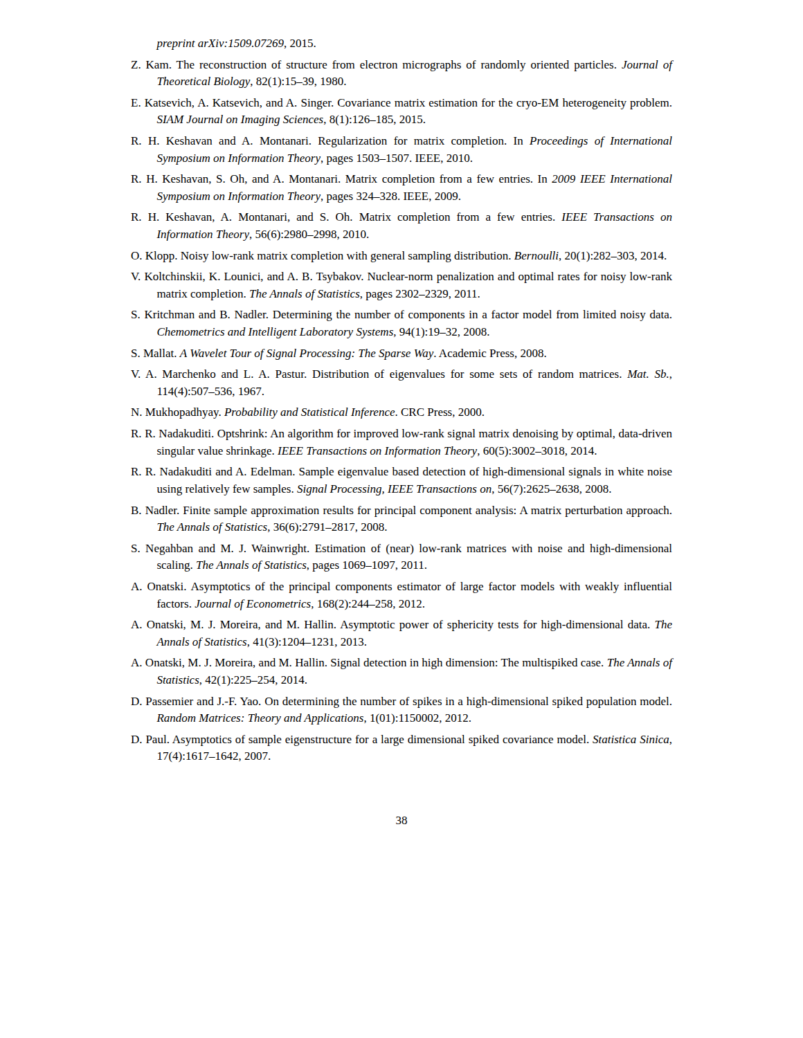preprint arXiv:1509.07269, 2015.
Z. Kam. The reconstruction of structure from electron micrographs of randomly oriented particles. Journal of Theoretical Biology, 82(1):15–39, 1980.
E. Katsevich, A. Katsevich, and A. Singer. Covariance matrix estimation for the cryo-EM heterogeneity problem. SIAM Journal on Imaging Sciences, 8(1):126–185, 2015.
R. H. Keshavan and A. Montanari. Regularization for matrix completion. In Proceedings of International Symposium on Information Theory, pages 1503–1507. IEEE, 2010.
R. H. Keshavan, S. Oh, and A. Montanari. Matrix completion from a few entries. In 2009 IEEE International Symposium on Information Theory, pages 324–328. IEEE, 2009.
R. H. Keshavan, A. Montanari, and S. Oh. Matrix completion from a few entries. IEEE Transactions on Information Theory, 56(6):2980–2998, 2010.
O. Klopp. Noisy low-rank matrix completion with general sampling distribution. Bernoulli, 20(1):282–303, 2014.
V. Koltchinskii, K. Lounici, and A. B. Tsybakov. Nuclear-norm penalization and optimal rates for noisy low-rank matrix completion. The Annals of Statistics, pages 2302–2329, 2011.
S. Kritchman and B. Nadler. Determining the number of components in a factor model from limited noisy data. Chemometrics and Intelligent Laboratory Systems, 94(1):19–32, 2008.
S. Mallat. A Wavelet Tour of Signal Processing: The Sparse Way. Academic Press, 2008.
V. A. Marchenko and L. A. Pastur. Distribution of eigenvalues for some sets of random matrices. Mat. Sb., 114(4):507–536, 1967.
N. Mukhopadhyay. Probability and Statistical Inference. CRC Press, 2000.
R. R. Nadakuditi. Optshrink: An algorithm for improved low-rank signal matrix denoising by optimal, data-driven singular value shrinkage. IEEE Transactions on Information Theory, 60(5):3002–3018, 2014.
R. R. Nadakuditi and A. Edelman. Sample eigenvalue based detection of high-dimensional signals in white noise using relatively few samples. Signal Processing, IEEE Transactions on, 56(7):2625–2638, 2008.
B. Nadler. Finite sample approximation results for principal component analysis: A matrix perturbation approach. The Annals of Statistics, 36(6):2791–2817, 2008.
S. Negahban and M. J. Wainwright. Estimation of (near) low-rank matrices with noise and high-dimensional scaling. The Annals of Statistics, pages 1069–1097, 2011.
A. Onatski. Asymptotics of the principal components estimator of large factor models with weakly influential factors. Journal of Econometrics, 168(2):244–258, 2012.
A. Onatski, M. J. Moreira, and M. Hallin. Asymptotic power of sphericity tests for high-dimensional data. The Annals of Statistics, 41(3):1204–1231, 2013.
A. Onatski, M. J. Moreira, and M. Hallin. Signal detection in high dimension: The multispiked case. The Annals of Statistics, 42(1):225–254, 2014.
D. Passemier and J.-F. Yao. On determining the number of spikes in a high-dimensional spiked population model. Random Matrices: Theory and Applications, 1(01):1150002, 2012.
D. Paul. Asymptotics of sample eigenstructure for a large dimensional spiked covariance model. Statistica Sinica, 17(4):1617–1642, 2007.
38